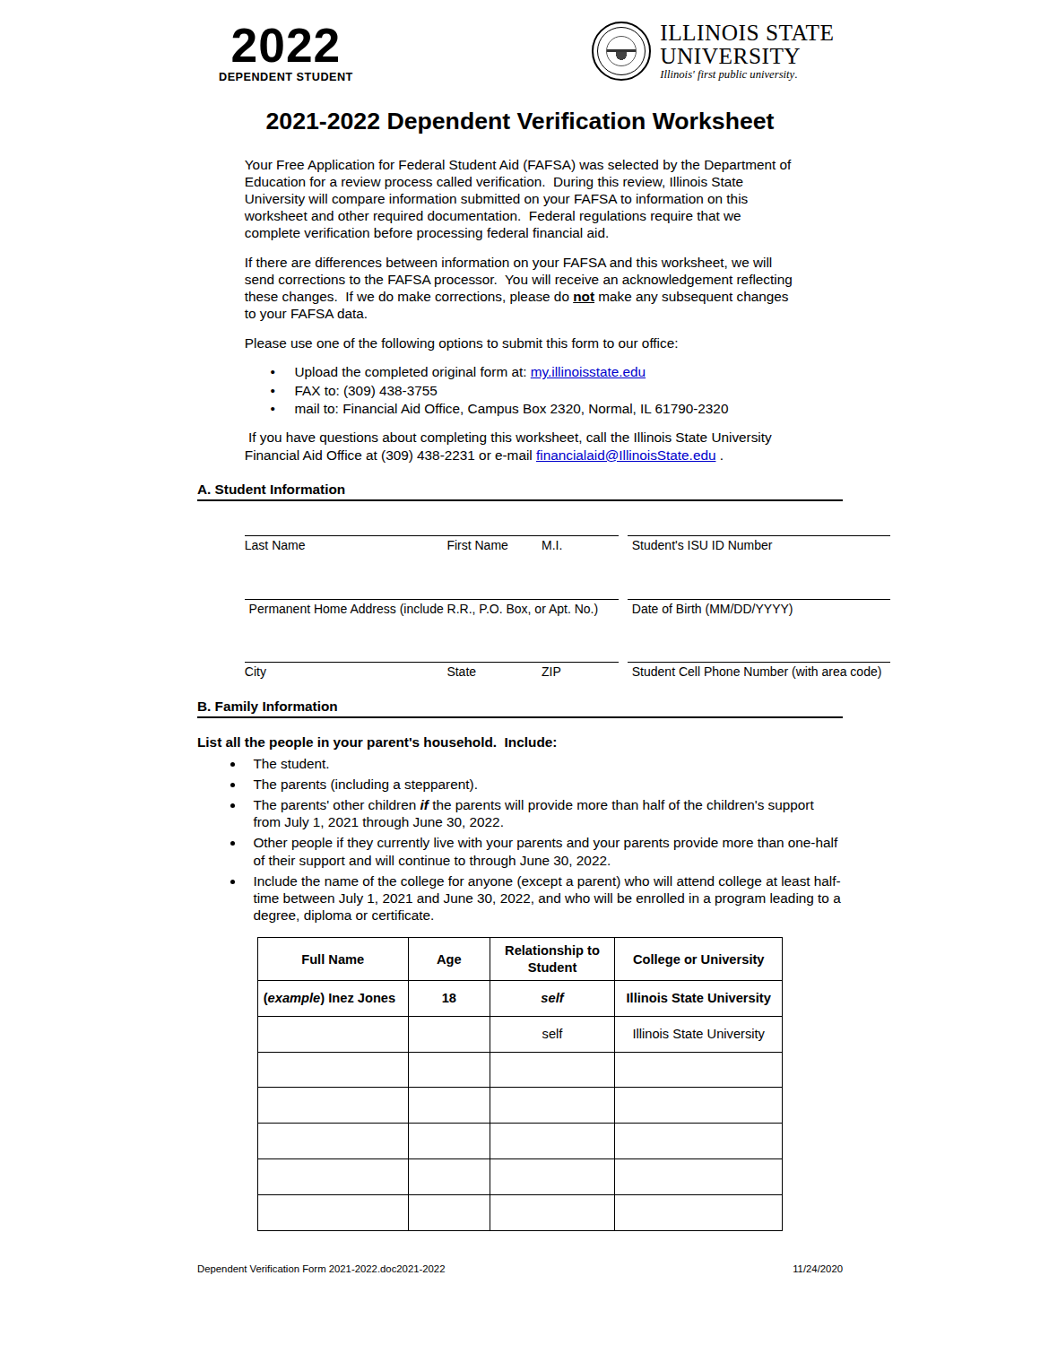2022
DEPENDENT STUDENT
ILLINOIS STATE UNIVERSITY Illinois' first public university.
2021-2022 Dependent Verification Worksheet
Your Free Application for Federal Student Aid (FAFSA) was selected by the Department of Education for a review process called verification. During this review, Illinois State University will compare information submitted on your FAFSA to information on this worksheet and other required documentation. Federal regulations require that we complete verification before processing federal financial aid.
If there are differences between information on your FAFSA and this worksheet, we will send corrections to the FAFSA processor. You will receive an acknowledgement reflecting these changes. If we do make corrections, please do not make any subsequent changes to your FAFSA data.
Please use one of the following options to submit this form to our office:
Upload the completed original form at: my.illinoisstate.edu
FAX to: (309) 438-3755
mail to: Financial Aid Office, Campus Box 2320, Normal, IL 61790-2320
If you have questions about completing this worksheet, call the Illinois State University Financial Aid Office at (309) 438-2231 or e-mail financialaid@IllinoisState.edu .
A. Student Information
Last Name First Name M.I.
Student's ISU ID Number
Permanent Home Address (include R.R., P.O. Box, or Apt. No.)
Date of Birth (MM/DD/YYYY)
City State ZIP
Student Cell Phone Number (with area code)
B. Family Information
List all the people in your parent's household. Include:
The student.
The parents (including a stepparent).
The parents' other children if the parents will provide more than half of the children's support from July 1, 2021 through June 30, 2022.
Other people if they currently live with your parents and your parents provide more than one-half of their support and will continue to through June 30, 2022.
Include the name of the college for anyone (except a parent) who will attend college at least half-time between July 1, 2021 and June 30, 2022, and who will be enrolled in a program leading to a degree, diploma or certificate.
| Full Name | Age | Relationship to Student | College or University |
| --- | --- | --- | --- |
| ( example ) Inez Jones | 18 | self | Illinois State University |
| | | self | Illinois State University |
Dependent Verification Form 2021-2022.doc2021-2022
11/24/2020